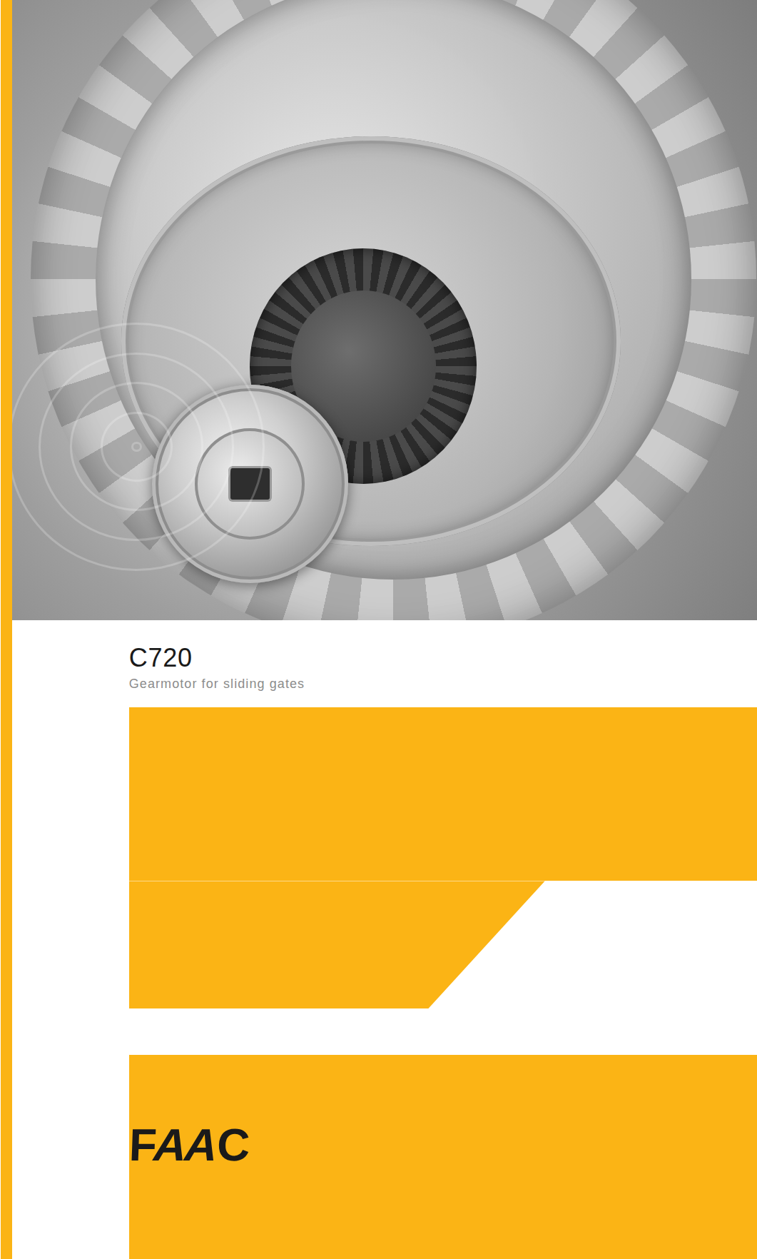C720
Gearmotor for sliding gates
FAAC